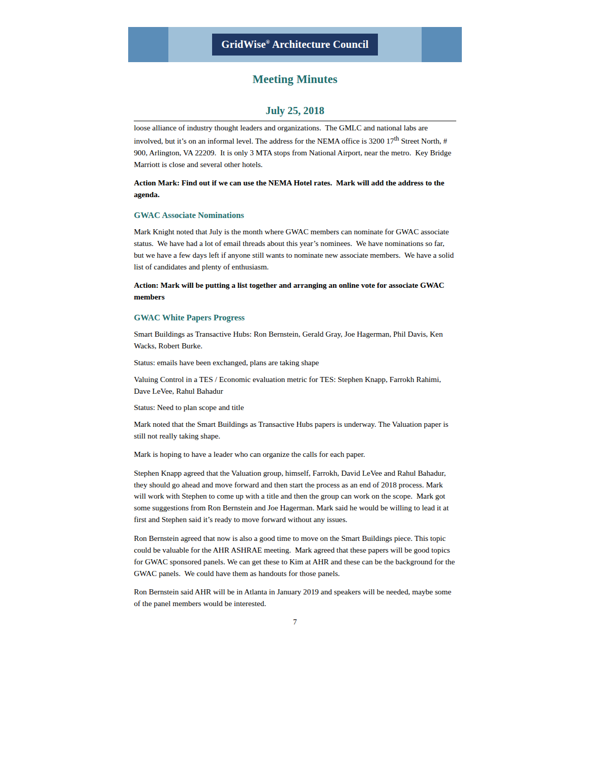GridWise® Architecture Council
Meeting Minutes
July 25, 2018
loose alliance of industry thought leaders and organizations. The GMLC and national labs are involved, but it’s on an informal level. The address for the NEMA office is 3200 17th Street North, # 900, Arlington, VA 22209. It is only 3 MTA stops from National Airport, near the metro. Key Bridge Marriott is close and several other hotels.
Action Mark: Find out if we can use the NEMA Hotel rates. Mark will add the address to the agenda.
GWAC Associate Nominations
Mark Knight noted that July is the month where GWAC members can nominate for GWAC associate status. We have had a lot of email threads about this year’s nominees. We have nominations so far, but we have a few days left if anyone still wants to nominate new associate members. We have a solid list of candidates and plenty of enthusiasm.
Action: Mark will be putting a list together and arranging an online vote for associate GWAC members
GWAC White Papers Progress
Smart Buildings as Transactive Hubs: Ron Bernstein, Gerald Gray, Joe Hagerman, Phil Davis, Ken Wacks, Robert Burke.
Status: emails have been exchanged, plans are taking shape
Valuing Control in a TES / Economic evaluation metric for TES: Stephen Knapp, Farrokh Rahimi, Dave LeVee, Rahul Bahadur
Status: Need to plan scope and title
Mark noted that the Smart Buildings as Transactive Hubs papers is underway. The Valuation paper is still not really taking shape.
Mark is hoping to have a leader who can organize the calls for each paper.
Stephen Knapp agreed that the Valuation group, himself, Farrokh, David LeVee and Rahul Bahadur, they should go ahead and move forward and then start the process as an end of 2018 process. Mark will work with Stephen to come up with a title and then the group can work on the scope. Mark got some suggestions from Ron Bernstein and Joe Hagerman. Mark said he would be willing to lead it at first and Stephen said it’s ready to move forward without any issues.
Ron Bernstein agreed that now is also a good time to move on the Smart Buildings piece. This topic could be valuable for the AHR ASHRAE meeting. Mark agreed that these papers will be good topics for GWAC sponsored panels. We can get these to Kim at AHR and these can be the background for the GWAC panels. We could have them as handouts for those panels.
Ron Bernstein said AHR will be in Atlanta in January 2019 and speakers will be needed, maybe some of the panel members would be interested.
7